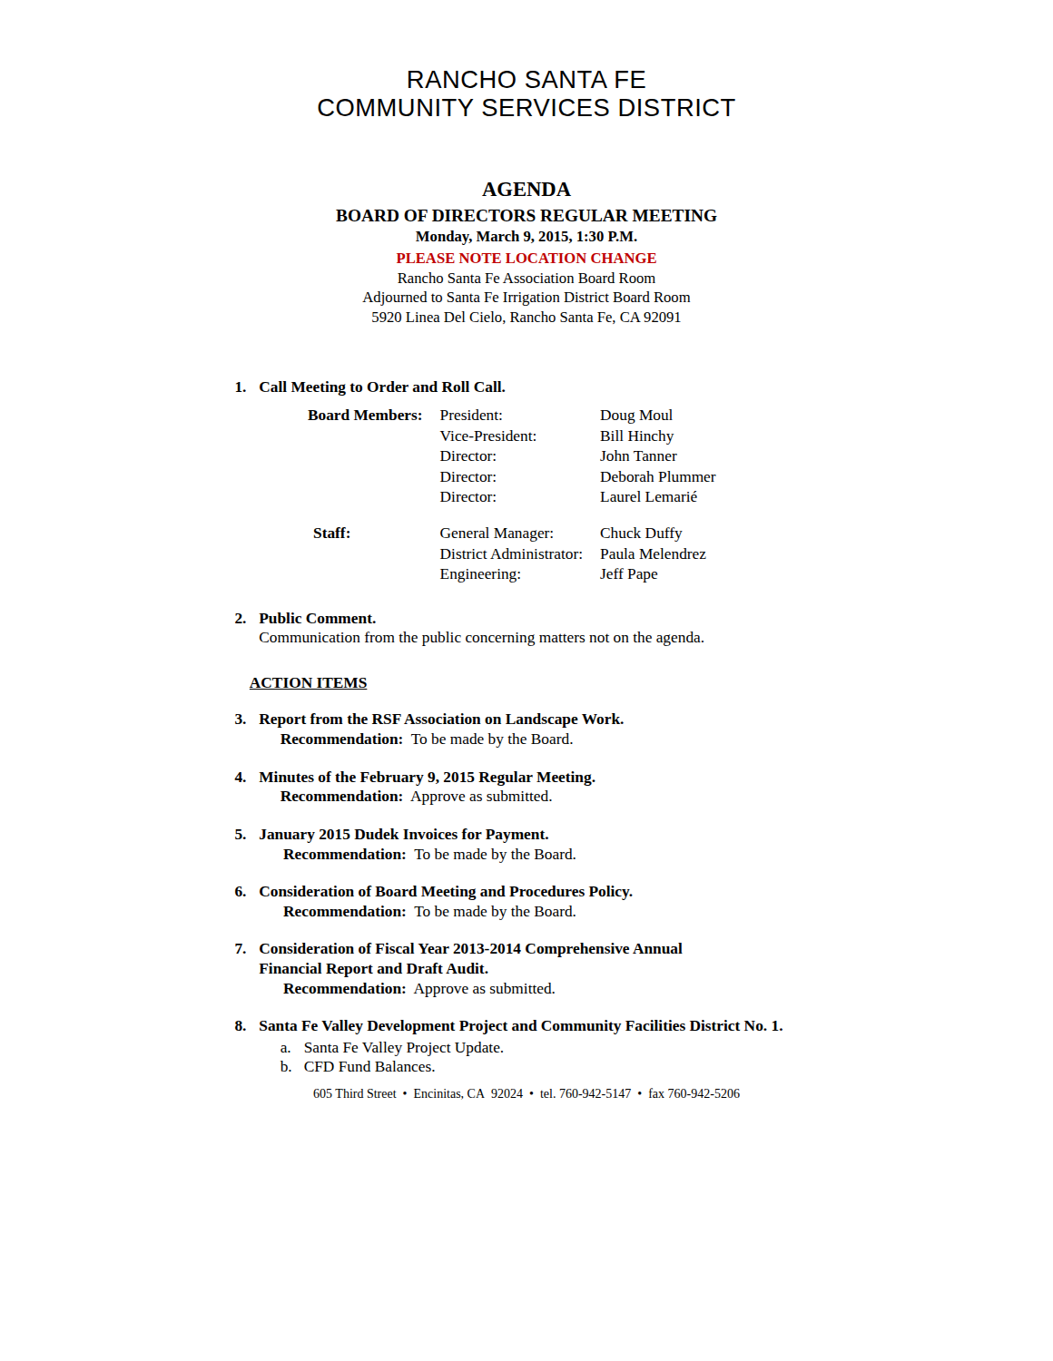RANCHO SANTA FE COMMUNITY SERVICES DISTRICT
AGENDA
BOARD OF DIRECTORS REGULAR MEETING
Monday, March 9, 2015, 1:30 P.M.
PLEASE NOTE LOCATION CHANGE
Rancho Santa Fe Association Board Room
Adjourned to Santa Fe Irrigation District Board Room
5920 Linea Del Cielo, Rancho Santa Fe, CA 92091
1. Call Meeting to Order and Roll Call.
| Board Members: | President: | Doug Moul |
| | Vice-President: | Bill Hinchy |
| | Director: | John Tanner |
| | Director: | Deborah Plummer |
| | Director: | Laurel Lemarié |
| Staff: | General Manager: | Chuck Duffy |
| | District Administrator: | Paula Melendrez |
| | Engineering: | Jeff Pape |
2. Public Comment.
Communication from the public concerning matters not on the agenda.
ACTION ITEMS
3. Report from the RSF Association on Landscape Work. Recommendation: To be made by the Board.
4. Minutes of the February 9, 2015 Regular Meeting. Recommendation: Approve as submitted.
5. January 2015 Dudek Invoices for Payment. Recommendation: To be made by the Board.
6. Consideration of Board Meeting and Procedures Policy. Recommendation: To be made by the Board.
7. Consideration of Fiscal Year 2013-2014 Comprehensive Annual
Financial Report and Draft Audit. Recommendation: Approve as submitted.
8. Santa Fe Valley Development Project and Community Facilities District No. 1.
a. Santa Fe Valley Project Update.
b. CFD Fund Balances.
605 Third Street • Encinitas, CA 92024 • tel. 760-942-5147 • fax 760-942-5206